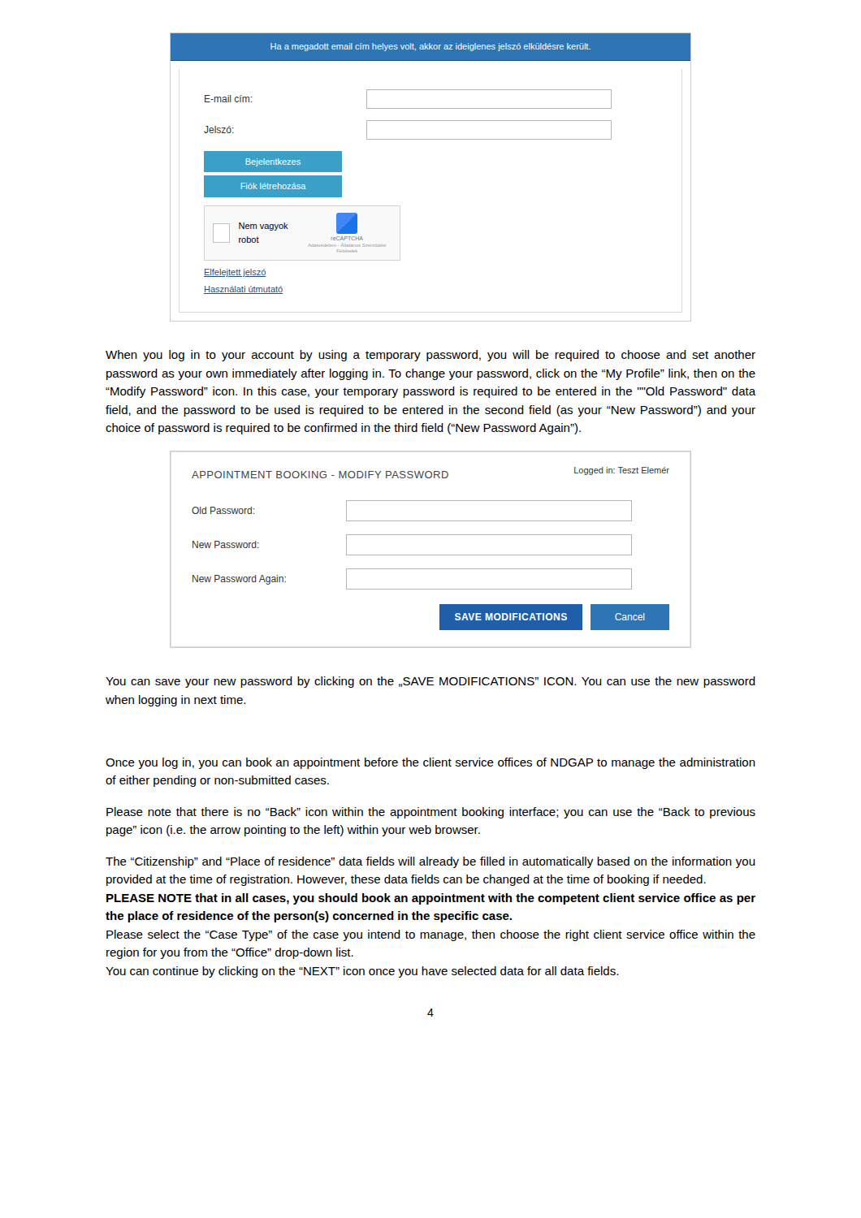Ha a megadott email cím helyes volt, akkor az ideiglenes jelszó elküldésre került.
E-mail cím:
Jelszó:
Bejelentkezes
Fiók létrehozása
Nem vagyok robot
reCAPTCHA
Adatvédelem - Általános Szerződési Feltételek
Elfelejtett jelszó Használati útmutató
When you log in to your account by using a temporary password, you will be required to choose and set another password as your own immediately after logging in. To change your password, click on the “My Profile” link, then on the “Modify Password” icon. In this case, your temporary password is required to be entered in the ""Old Password" data field, and the password to be used is required to be entered in the second field (as your “New Password”) and your choice of password is required to be confirmed in the third field (“New Password Again”).
Logged in: Teszt Elemér
APPOINTMENT BOOKING - MODIFY PASSWORD
Old Password:
New Password:
New Password Again:
SAVE MODIFICATIONS
Cancel
You can save your new password by clicking on the „SAVE MODIFICATIONS” ICON. You can use the new password when logging in next time.
Once you log in, you can book an appointment before the client service offices of NDGAP to manage the administration of either pending or non-submitted cases.
Please note that there is no “Back” icon within the appointment booking interface; you can use the “Back to previous page” icon (i.e. the arrow pointing to the left) within your web browser.
The “Citizenship” and “Place of residence” data fields will already be filled in automatically based on the information you provided at the time of registration. However, these data fields can be changed at the time of booking if needed.
PLEASE NOTE that in all cases, you should book an appointment with the competent client service office as per the place of residence of the person(s) concerned in the specific case.
Please select the “Case Type” of the case you intend to manage, then choose the right client service office within the region for you from the “Office” drop-down list.
You can continue by clicking on the “NEXT” icon once you have selected data for all data fields.
4